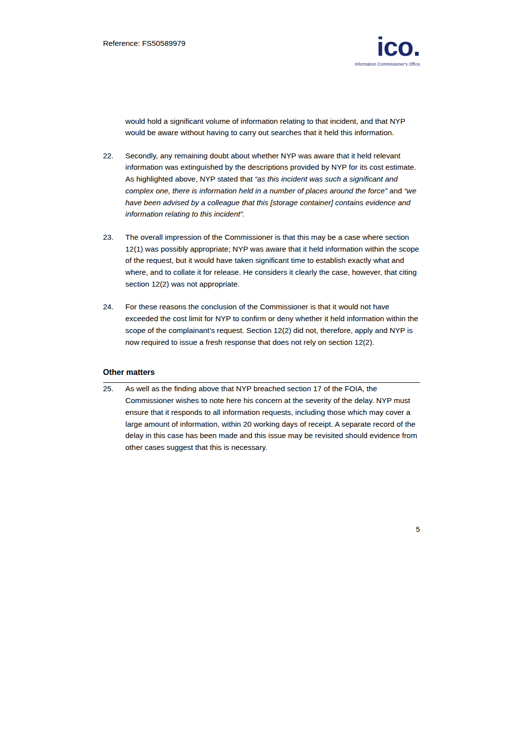Reference: FS50589979
ico.
Information Commissioner's Office
would hold a significant volume of information relating to that incident, and that NYP would be aware without having to carry out searches that it held this information.
22. Secondly, any remaining doubt about whether NYP was aware that it held relevant information was extinguished by the descriptions provided by NYP for its cost estimate. As highlighted above, NYP stated that “as this incident was such a significant and complex one, there is information held in a number of places around the force” and “we have been advised by a colleague that this [storage container] contains evidence and information relating to this incident”.
23. The overall impression of the Commissioner is that this may be a case where section 12(1) was possibly appropriate; NYP was aware that it held information within the scope of the request, but it would have taken significant time to establish exactly what and where, and to collate it for release. He considers it clearly the case, however, that citing section 12(2) was not appropriate.
24. For these reasons the conclusion of the Commissioner is that it would not have exceeded the cost limit for NYP to confirm or deny whether it held information within the scope of the complainant’s request. Section 12(2) did not, therefore, apply and NYP is now required to issue a fresh response that does not rely on section 12(2).
Other matters
25. As well as the finding above that NYP breached section 17 of the FOIA, the Commissioner wishes to note here his concern at the severity of the delay. NYP must ensure that it responds to all information requests, including those which may cover a large amount of information, within 20 working days of receipt. A separate record of the delay in this case has been made and this issue may be revisited should evidence from other cases suggest that this is necessary.
5